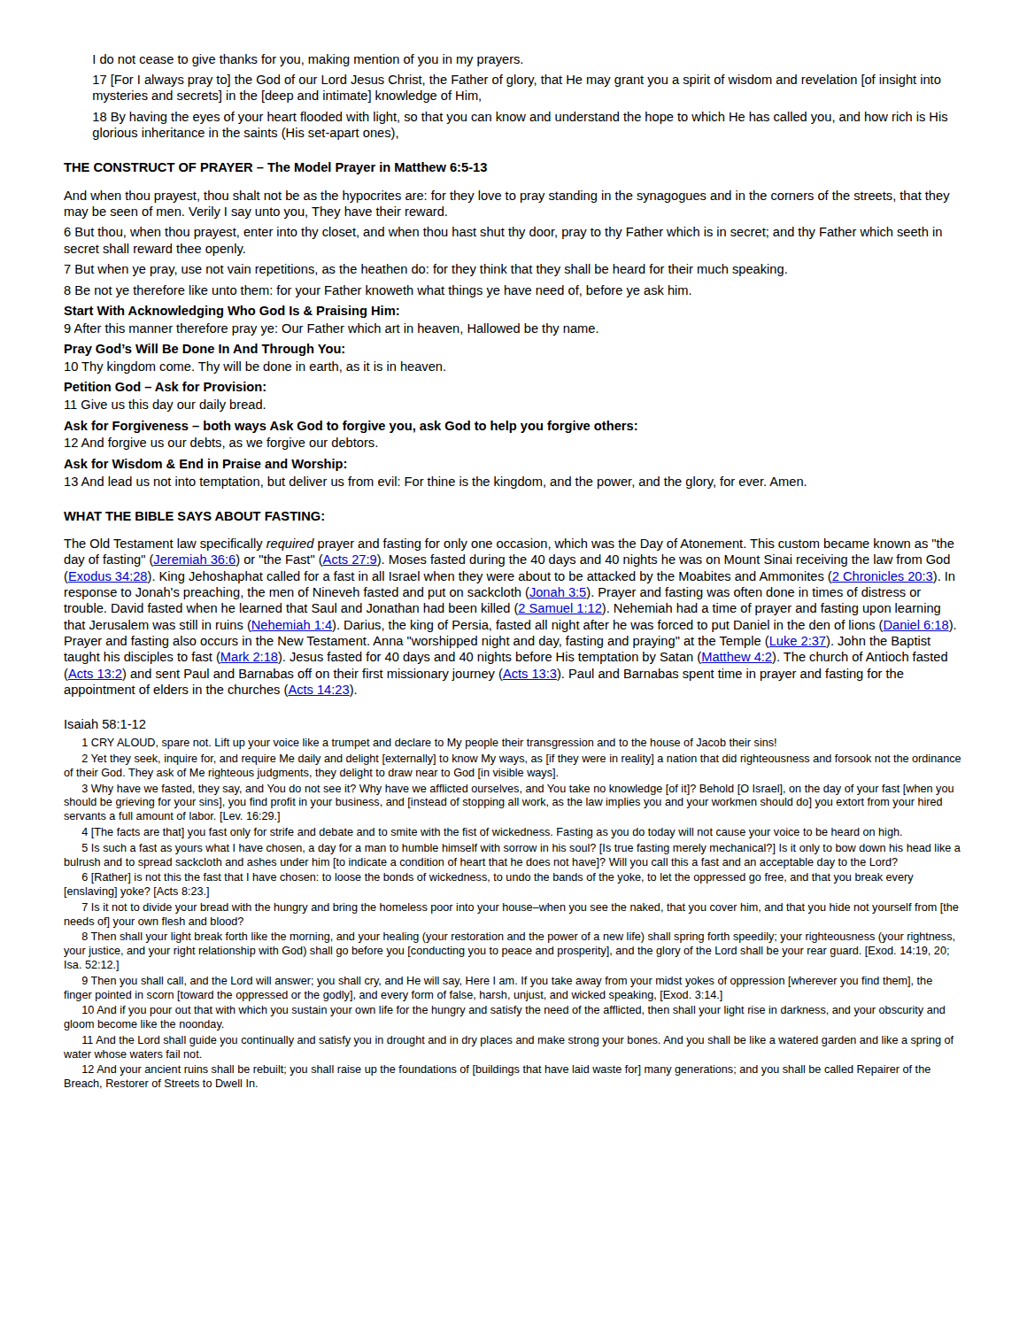I do not cease to give thanks for you, making mention of you in my prayers.
17 [For I always pray to] the God of our Lord Jesus Christ, the Father of glory, that He may grant you a spirit of wisdom and revelation [of insight into mysteries and secrets] in the [deep and intimate] knowledge of Him,
18 By having the eyes of your heart flooded with light, so that you can know and understand the hope to which He has called you, and how rich is His glorious inheritance in the saints (His set-apart ones),
THE CONSTRUCT OF PRAYER – The Model Prayer in Matthew 6:5-13
And when thou prayest, thou shalt not be as the hypocrites are: for they love to pray standing in the synagogues and in the corners of the streets, that they may be seen of men. Verily I say unto you, They have their reward.
6 But thou, when thou prayest, enter into thy closet, and when thou hast shut thy door, pray to thy Father which is in secret; and thy Father which seeth in secret shall reward thee openly.
7 But when ye pray, use not vain repetitions, as the heathen do: for they think that they shall be heard for their much speaking.
8 Be not ye therefore like unto them: for your Father knoweth what things ye have need of, before ye ask him.
Start With Acknowledging Who God Is & Praising Him:
9 After this manner therefore pray ye: Our Father which art in heaven, Hallowed be thy name.
Pray God’s Will Be Done In And Through You:
10 Thy kingdom come. Thy will be done in earth, as it is in heaven.
Petition God – Ask for Provision:
11 Give us this day our daily bread.
Ask for Forgiveness – both ways Ask God to forgive you, ask God to help you forgive others:
12 And forgive us our debts, as we forgive our debtors.
Ask for Wisdom & End in Praise and Worship:
13 And lead us not into temptation, but deliver us from evil: For thine is the kingdom, and the power, and the glory, for ever. Amen.
WHAT THE BIBLE SAYS ABOUT FASTING:
The Old Testament law specifically required prayer and fasting for only one occasion, which was the Day of Atonement. This custom became known as "the day of fasting" (Jeremiah 36:6) or "the Fast" (Acts 27:9). Moses fasted during the 40 days and 40 nights he was on Mount Sinai receiving the law from God (Exodus 34:28). King Jehoshaphat called for a fast in all Israel when they were about to be attacked by the Moabites and Ammonites (2 Chronicles 20:3). In response to Jonah's preaching, the men of Nineveh fasted and put on sackcloth (Jonah 3:5). Prayer and fasting was often done in times of distress or trouble. David fasted when he learned that Saul and Jonathan had been killed (2 Samuel 1:12). Nehemiah had a time of prayer and fasting upon learning that Jerusalem was still in ruins (Nehemiah 1:4). Darius, the king of Persia, fasted all night after he was forced to put Daniel in the den of lions (Daniel 6:18). Prayer and fasting also occurs in the New Testament. Anna "worshipped night and day, fasting and praying" at the Temple (Luke 2:37). John the Baptist taught his disciples to fast (Mark 2:18). Jesus fasted for 40 days and 40 nights before His temptation by Satan (Matthew 4:2). The church of Antioch fasted (Acts 13:2) and sent Paul and Barnabas off on their first missionary journey (Acts 13:3). Paul and Barnabas spent time in prayer and fasting for the appointment of elders in the churches (Acts 14:23).
Isaiah 58:1-12
1 CRY ALOUD, spare not. Lift up your voice like a trumpet and declare to My people their transgression and to the house of Jacob their sins!
2 Yet they seek, inquire for, and require Me daily and delight [externally] to know My ways, as [if they were in reality] a nation that did righteousness and forsook not the ordinance of their God. They ask of Me righteous judgments, they delight to draw near to God [in visible ways].
3 Why have we fasted, they say, and You do not see it? Why have we afflicted ourselves, and You take no knowledge [of it]? Behold [O Israel], on the day of your fast [when you should be grieving for your sins], you find profit in your business, and [instead of stopping all work, as the law implies you and your workmen should do] you extort from your hired servants a full amount of labor. [Lev. 16:29.]
4 [The facts are that] you fast only for strife and debate and to smite with the fist of wickedness. Fasting as you do today will not cause your voice to be heard on high.
5 Is such a fast as yours what I have chosen, a day for a man to humble himself with sorrow in his soul? [Is true fasting merely mechanical?] Is it only to bow down his head like a bulrush and to spread sackcloth and ashes under him [to indicate a condition of heart that he does not have]? Will you call this a fast and an acceptable day to the Lord?
6 [Rather] is not this the fast that I have chosen: to loose the bonds of wickedness, to undo the bands of the yoke, to let the oppressed go free, and that you break every [enslaving] yoke? [Acts 8:23.]
7 Is it not to divide your bread with the hungry and bring the homeless poor into your house–when you see the naked, that you cover him, and that you hide not yourself from [the needs of] your own flesh and blood?
8 Then shall your light break forth like the morning, and your healing (your restoration and the power of a new life) shall spring forth speedily; your righteousness (your rightness, your justice, and your right relationship with God) shall go before you [conducting you to peace and prosperity], and the glory of the Lord shall be your rear guard. [Exod. 14:19, 20; Isa. 52:12.]
9 Then you shall call, and the Lord will answer; you shall cry, and He will say, Here I am. If you take away from your midst yokes of oppression [wherever you find them], the finger pointed in scorn [toward the oppressed or the godly], and every form of false, harsh, unjust, and wicked speaking, [Exod. 3:14.]
10 And if you pour out that with which you sustain your own life for the hungry and satisfy the need of the afflicted, then shall your light rise in darkness, and your obscurity and gloom become like the noonday.
11 And the Lord shall guide you continually and satisfy you in drought and in dry places and make strong your bones. And you shall be like a watered garden and like a spring of water whose waters fail not.
12 And your ancient ruins shall be rebuilt; you shall raise up the foundations of [buildings that have laid waste for] many generations; and you shall be called Repairer of the Breach, Restorer of Streets to Dwell In.